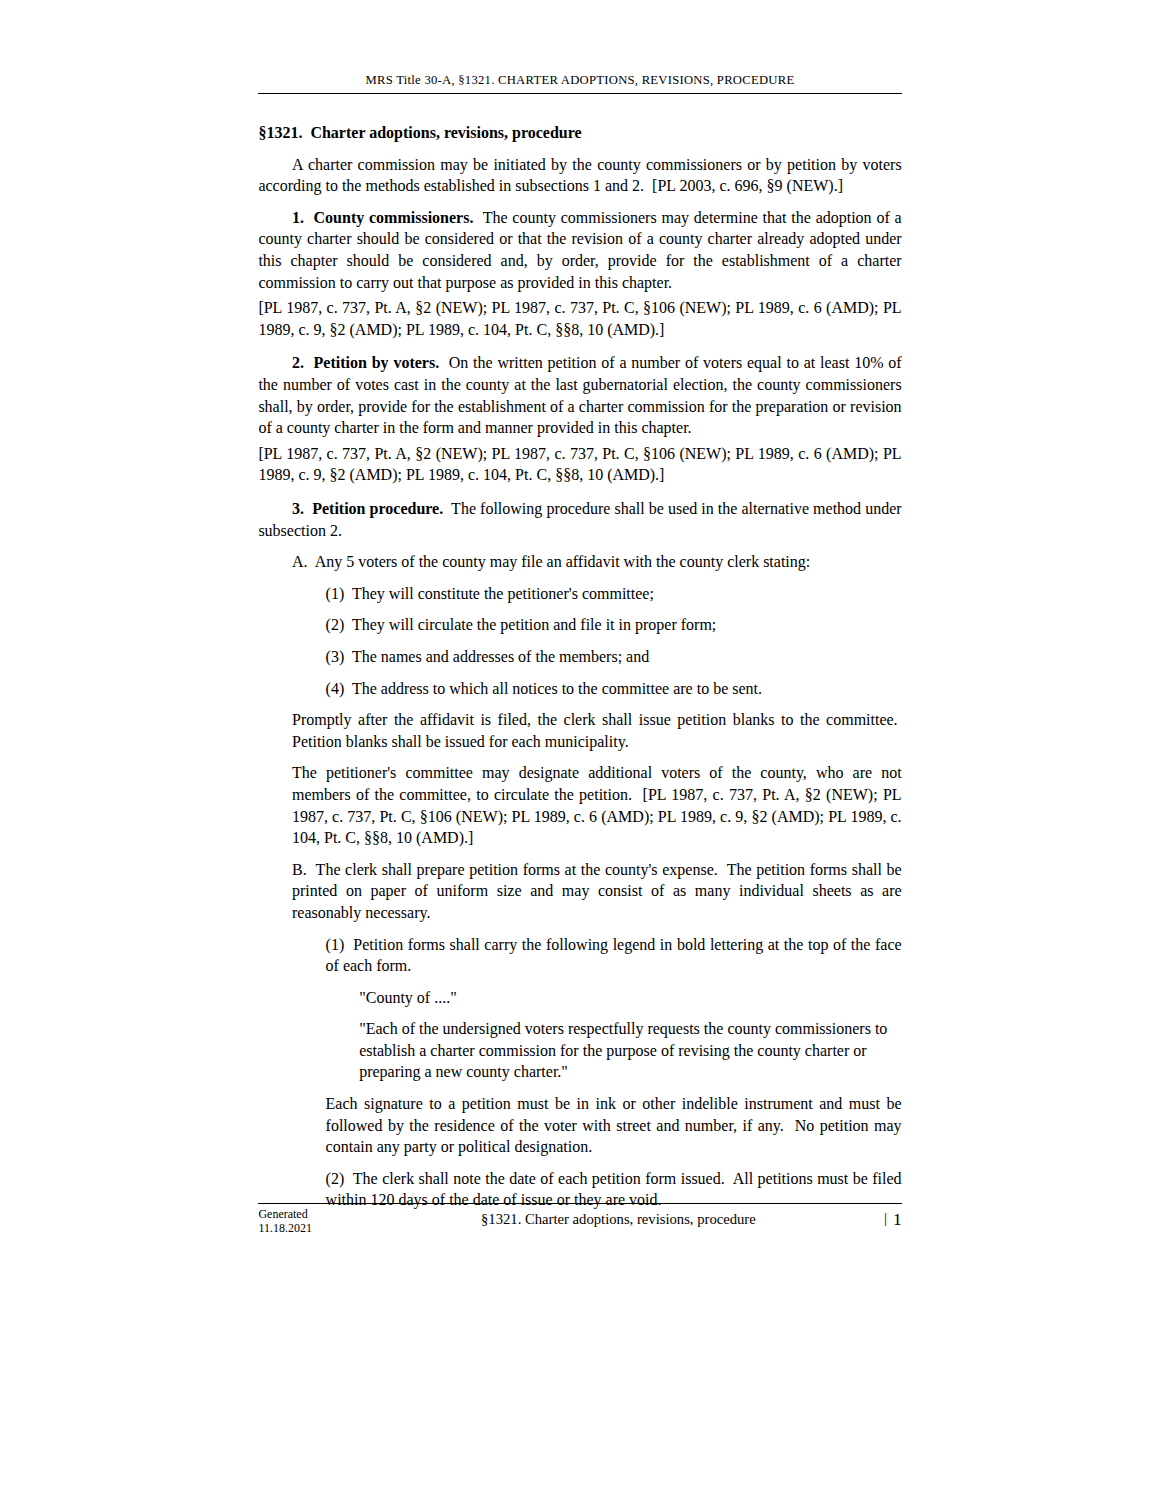MRS Title 30-A, §1321. CHARTER ADOPTIONS, REVISIONS, PROCEDURE
§1321. Charter adoptions, revisions, procedure
A charter commission may be initiated by the county commissioners or by petition by voters according to the methods established in subsections 1 and 2. [PL 2003, c. 696, §9 (NEW).]
1. County commissioners. The county commissioners may determine that the adoption of a county charter should be considered or that the revision of a county charter already adopted under this chapter should be considered and, by order, provide for the establishment of a charter commission to carry out that purpose as provided in this chapter.
[PL 1987, c. 737, Pt. A, §2 (NEW); PL 1987, c. 737, Pt. C, §106 (NEW); PL 1989, c. 6 (AMD); PL 1989, c. 9, §2 (AMD); PL 1989, c. 104, Pt. C, §§8, 10 (AMD).]
2. Petition by voters. On the written petition of a number of voters equal to at least 10% of the number of votes cast in the county at the last gubernatorial election, the county commissioners shall, by order, provide for the establishment of a charter commission for the preparation or revision of a county charter in the form and manner provided in this chapter.
[PL 1987, c. 737, Pt. A, §2 (NEW); PL 1987, c. 737, Pt. C, §106 (NEW); PL 1989, c. 6 (AMD); PL 1989, c. 9, §2 (AMD); PL 1989, c. 104, Pt. C, §§8, 10 (AMD).]
3. Petition procedure. The following procedure shall be used in the alternative method under subsection 2.
A. Any 5 voters of the county may file an affidavit with the county clerk stating:
(1) They will constitute the petitioner's committee;
(2) They will circulate the petition and file it in proper form;
(3) The names and addresses of the members; and
(4) The address to which all notices to the committee are to be sent.
Promptly after the affidavit is filed, the clerk shall issue petition blanks to the committee. Petition blanks shall be issued for each municipality.
The petitioner's committee may designate additional voters of the county, who are not members of the committee, to circulate the petition. [PL 1987, c. 737, Pt. A, §2 (NEW); PL 1987, c. 737, Pt. C, §106 (NEW); PL 1989, c. 6 (AMD); PL 1989, c. 9, §2 (AMD); PL 1989, c. 104, Pt. C, §§8, 10 (AMD).]
B. The clerk shall prepare petition forms at the county's expense. The petition forms shall be printed on paper of uniform size and may consist of as many individual sheets as are reasonably necessary.
(1) Petition forms shall carry the following legend in bold lettering at the top of the face of each form.
"County of ...."
"Each of the undersigned voters respectfully requests the county commissioners to establish a charter commission for the purpose of revising the county charter or preparing a new county charter."
Each signature to a petition must be in ink or other indelible instrument and must be followed by the residence of the voter with street and number, if any. No petition may contain any party or political designation.
(2) The clerk shall note the date of each petition form issued. All petitions must be filed within 120 days of the date of issue or they are void.
Generated
11.18.2021
§1321. Charter adoptions, revisions, procedure
|1